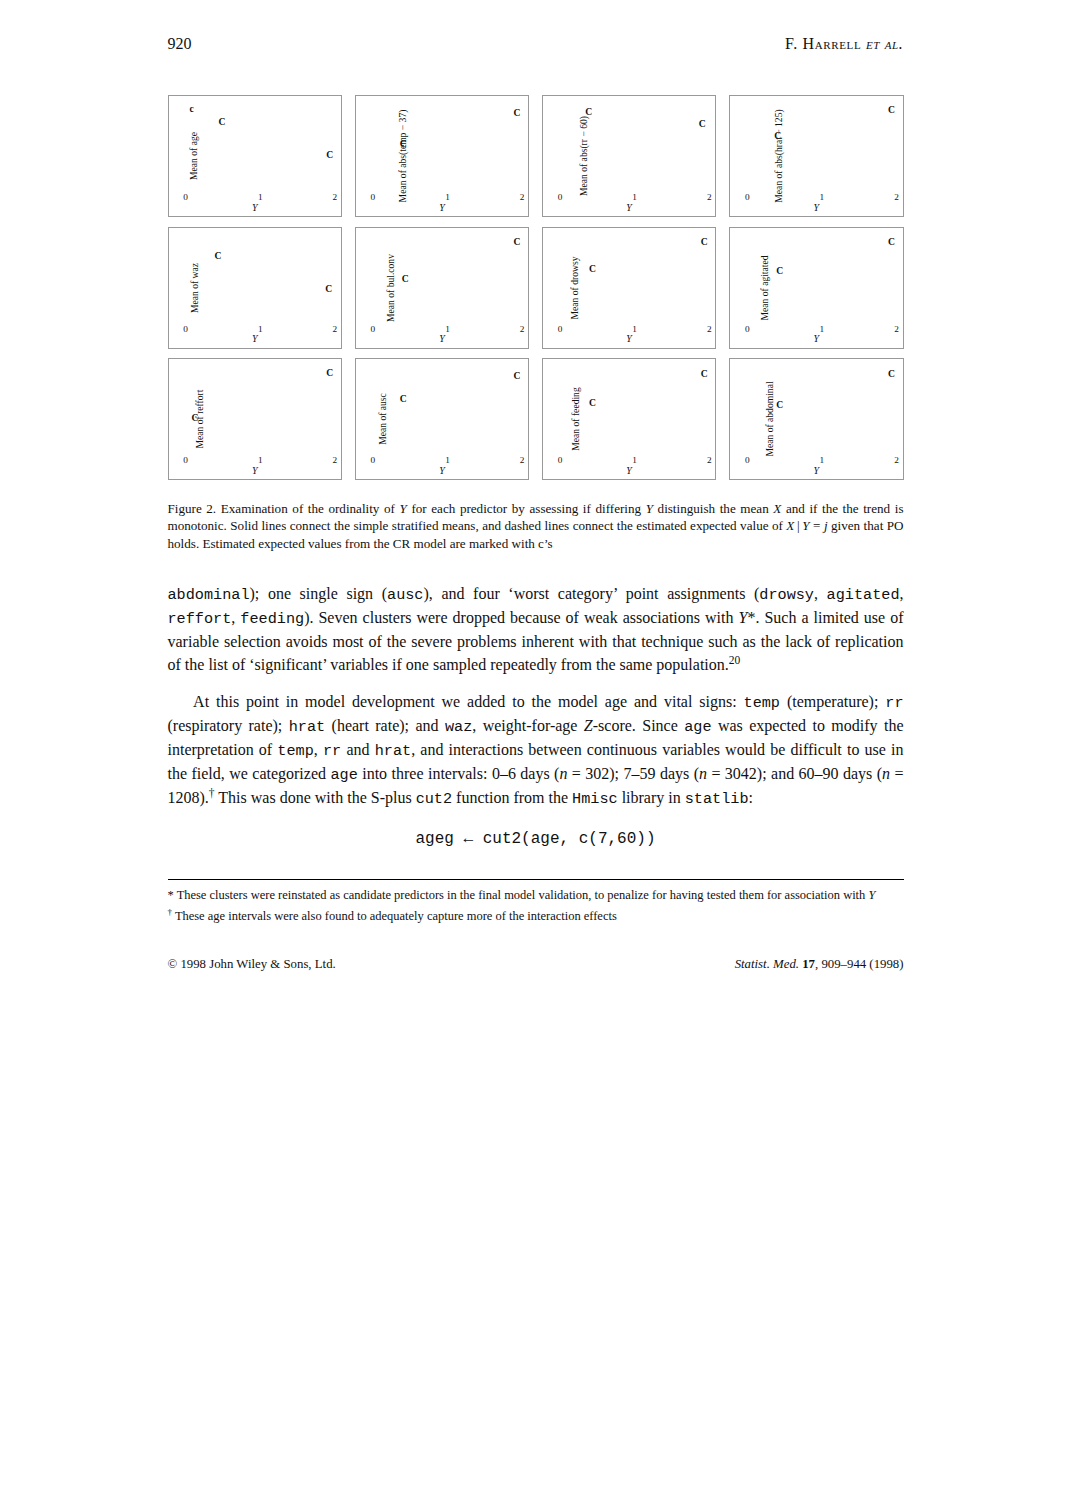920 F. Harrell et al.
Mean of age c C C 012 Y
Mean of abs(temp − 37) C C 012 Y
Mean of abs(rr − 60) C C 012 Y
Mean of abs(hrat − 125) C C 012 Y
Mean of waz C C 012 Y
Mean of bul.conv C C 012 Y
Mean of drowsy C C 012 Y
Mean of agitated C C 012 Y
Mean of reffort C C 012 Y
Mean of ausc C C 012 Y
Mean of feeding C C 012 Y
Mean of abdominal C C 012 Y
Figure 2. Examination of the ordinality of Y for each predictor by assessing if differing Y distinguish the mean X and if the the trend is monotonic. Solid lines connect the simple stratified means, and dashed lines connect the estimated expected value of X | Y = j given that PO holds. Estimated expected values from the CR model are marked with c’s
abdominal); one single sign (ausc), and four ‘worst category’ point assignments (drowsy, agitated, reffort, feeding). Seven clusters were dropped because of weak associations with Y*. Such a limited use of variable selection avoids most of the severe problems inherent with that technique such as the lack of replication of the list of ‘significant’ variables if one sampled repeatedly from the same population.20
At this point in model development we added to the model age and vital signs: temp (temperature); rr (respiratory rate); hrat (heart rate); and waz, weight-for-age Z-score. Since age was expected to modify the interpretation of temp, rr and hrat, and interactions between continuous variables would be difficult to use in the field, we categorized age into three intervals: 0–6 days (n = 302); 7–59 days (n = 3042); and 60–90 days (n = 1208).† This was done with the S-plus cut2 function from the Hmisc library in statlib:
ageg ← cut2(age, c(7,60))
* These clusters were reinstated as candidate predictors in the final model validation, to penalize for having tested them for association with Y
† These age intervals were also found to adequately capture more of the interaction effects
© 1998 John Wiley & Sons, Ltd. Statist. Med. 17, 909–944 (1998)